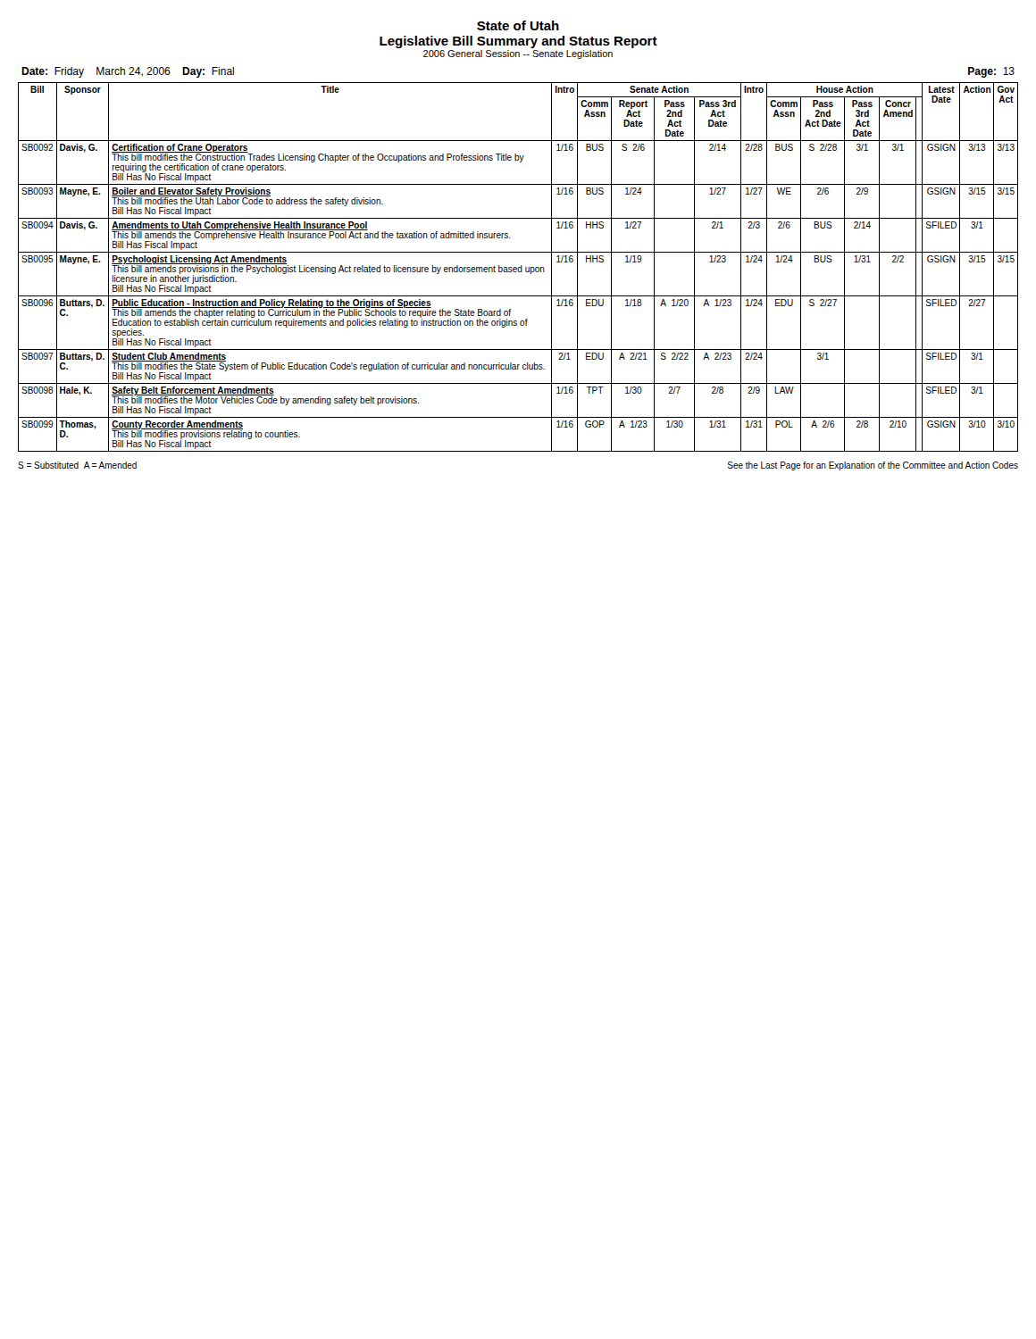State of Utah
Legislative Bill Summary and Status Report
2006 General Session -- Senate Legislation
| Date: Friday March 24, 2006 Day: Final | Page: 13 |
| Bill | Sponsor | Title | Intro | Senate Action | Intro | House Action | Latest Date | Action | Gov Act |
| --- | --- | --- | --- | --- | --- | --- | --- | --- | --- |
| Comm Assn | Report Act Date | Pass 2nd Act Date | Pass 3rd Act Date | Comm Assn | Pass 2nd Act Date | Pass 3rd Act Date | Concr Amend | |
| SB0092 | Davis, G. | Certification of Crane Operators This bill modifies the Construction Trades Licensing Chapter of the Occupations and Professions Title by requiring the certification of crane operators. Bill Has No Fiscal Impact | 1/16 | BUS | S 2/6 | | 2/14 | 2/28 | BUS | S 2/28 | 3/1 | 3/1 | | GSIGN | 3/13 | 3/13 |
| SB0093 | Mayne, E. | Boiler and Elevator Safety Provisions This bill modifies the Utah Labor Code to address the safety division. Bill Has No Fiscal Impact | 1/16 | BUS | 1/24 | | 1/27 | 1/27 | WE | 2/6 | 2/9 | | | GSIGN | 3/15 | 3/15 |
| SB0094 | Davis, G. | Amendments to Utah Comprehensive Health Insurance Pool This bill amends the Comprehensive Health Insurance Pool Act and the taxation of admitted insurers. Bill Has Fiscal Impact | 1/16 | HHS | 1/27 | | 2/1 | 2/3 | 2/6 | BUS | 2/14 | | | SFILED | 3/1 | |
| SB0095 | Mayne, E. | Psychologist Licensing Act Amendments This bill amends provisions in the Psychologist Licensing Act related to licensure by endorsement based upon licensure in another jurisdiction. Bill Has No Fiscal Impact | 1/16 | HHS | 1/19 | | 1/23 | 1/24 | 1/24 | BUS | 1/31 | 2/2 | | GSIGN | 3/15 | 3/15 |
| SB0096 | Buttars, D. C. | Public Education - Instruction and Policy Relating to the Origins of Species This bill amends the chapter relating to Curriculum in the Public Schools to require the State Board of Education to establish certain curriculum requirements and policies relating to instruction on the origins of species. Bill Has No Fiscal Impact | 1/16 | EDU | 1/18 | A 1/20 | A 1/23 | 1/24 | EDU | S 2/27 | | | | SFILED | 2/27 | |
| SB0097 | Buttars, D. C. | Student Club Amendments This bill modifies the State System of Public Education Code's regulation of curricular and noncurricular clubs. Bill Has No Fiscal Impact | 2/1 | EDU | A 2/21 | S 2/22 | A 2/23 | 2/24 | | 3/1 | | | | SFILED | 3/1 | |
| SB0098 | Hale, K. | Safety Belt Enforcement Amendments This bill modifies the Motor Vehicles Code by amending safety belt provisions. Bill Has No Fiscal Impact | 1/16 | TPT | 1/30 | 2/7 | 2/8 | 2/9 | LAW | | | | | SFILED | 3/1 | |
| SB0099 | Thomas, D. | County Recorder Amendments This bill modifies provisions relating to counties. Bill Has No Fiscal Impact | 1/16 | GOP | A 1/23 | 1/30 | 1/31 | 1/31 | POL | A 2/6 | 2/8 | 2/10 | | GSIGN | 3/10 | 3/10 |
S = Substituted A = Amended
See the Last Page for an Explanation of the Committee and Action Codes